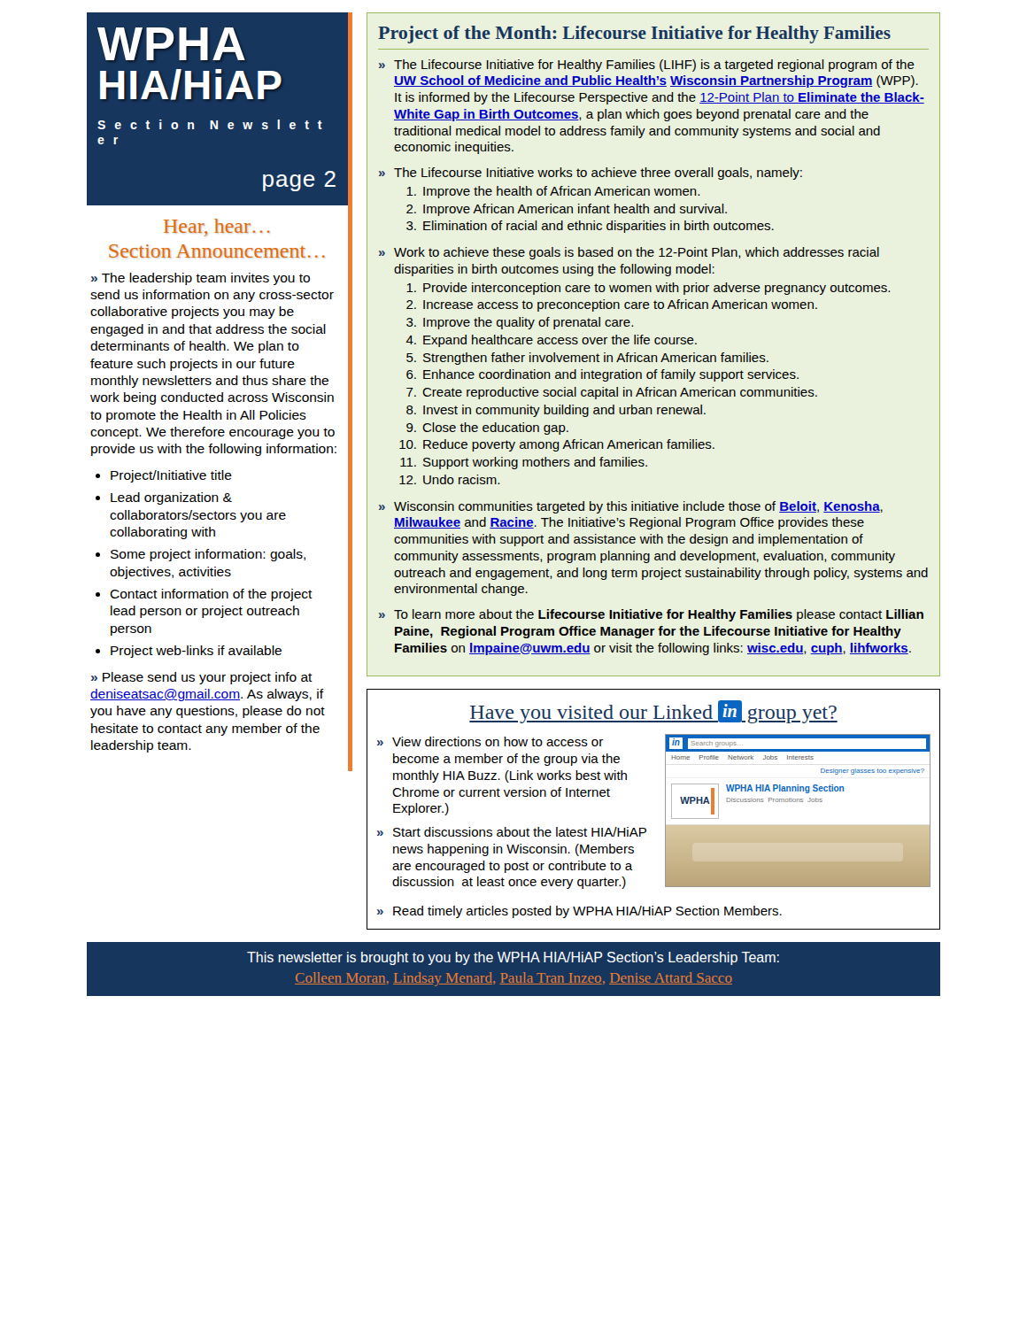WPHAHIA/HiAP
S e c t i o n N e w s l e t t e r
page 2
Hear, hear…
Section Announcement…
»The leadership team invites you to send us information on any cross-sector collaborative projects you may be engaged in and that address the social determinants of health. We plan to feature such projects in our future monthly newsletters and thus share the work being conducted across Wisconsin to promote the Health in All Policies concept. We therefore encourage you to provide us with the following information:
Project/Initiative title
Lead organization & collaborators/sectors you are collaborating with
Some project information: goals, objectives, activities
Contact information of the project lead person or project outreach person
Project web-links if available
»Please send us your project info at deniseatsac@gmail.com. As always, if you have any questions, please do not hesitate to contact any member of the leadership team.
Project of the Month: Lifecourse Initiative for Healthy Families
»
The Lifecourse Initiative for Healthy Families (LIHF) is a targeted regional program of the UW School of Medicine and Public Health’s Wisconsin Partnership Program (WPP). It is informed by the Lifecourse Perspective and the 12-Point Plan to Eliminate the Black-White Gap in Birth Outcomes, a plan which goes beyond prenatal care and the traditional medical model to address family and community systems and social and economic inequities.
»
The Lifecourse Initiative works to achieve three overall goals, namely:
1. Improve the health of African American women.
2. Improve African American infant health and survival.
3. Elimination of racial and ethnic disparities in birth outcomes.
»
Work to achieve these goals is based on the 12-Point Plan, which addresses racial disparities in birth outcomes using the following model:
1. Provide interconception care to women with prior adverse pregnancy outcomes.
2. Increase access to preconception care to African American women.
3. Improve the quality of prenatal care.
4. Expand healthcare access over the life course.
5. Strengthen father involvement in African American families.
6. Enhance coordination and integration of family support services.
7. Create reproductive social capital in African American communities.
8. Invest in community building and urban renewal.
9. Close the education gap.
10. Reduce poverty among African American families.
11. Support working mothers and families.
12. Undo racism.
»
Wisconsin communities targeted by this initiative include those of Beloit, Kenosha, Milwaukee and Racine. The Initiative’s Regional Program Office provides these communities with support and assistance with the design and implementation of community assessments, program planning and development, evaluation, community outreach and engagement, and long term project sustainability through policy, systems and environmental change.
»
To learn more about the Lifecourse Initiative for Healthy Families please contact Lillian Paine, Regional Program Office Manager for the Lifecourse Initiative for Healthy Families on lmpaine@uwm.edu or visit the following links: wisc.edu, cuph, lihfworks.
Have you visited our Linked in group yet?
»
View directions on how to access or become a member of the group via the monthly HIA Buzz. (Link works best with Chrome or current version of Internet Explorer.)
»
Start discussions about the latest HIA/HiAP news happening in Wisconsin. (Members are encouraged to post or contribute to a discussion at least once every quarter.)
in Search groups…
Home Profile Network Jobs Interests
Designer glasses too expensive?
WPHA
WPHA HIA Planning Section
Discussions Promotions Jobs
»
Read timely articles posted by WPHA HIA/HiAP Section Members.
This newsletter is brought to you by the WPHA HIA/HiAP Section’s Leadership Team:
Colleen Moran, Lindsay Menard, Paula Tran Inzeo, Denise Attard Sacco